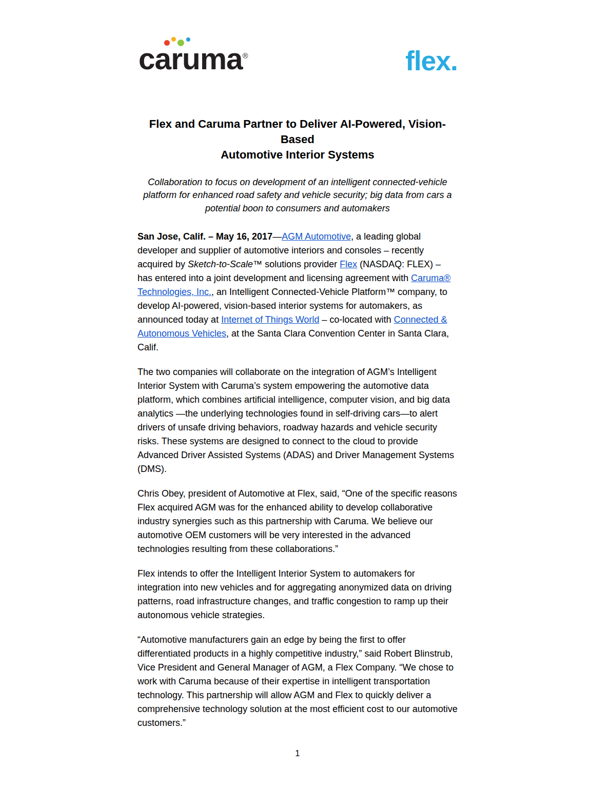caruma®
flex.
Flex and Caruma Partner to Deliver AI-Powered, Vision-Based
Automotive Interior Systems
Collaboration to focus on development of an intelligent connected-vehicle platform for enhanced road safety and vehicle security; big data from cars a potential boon to consumers and automakers
San Jose, Calif. – May 16, 2017—AGM Automotive, a leading global developer and supplier of automotive interiors and consoles – recently acquired by Sketch-to-Scale™ solutions provider Flex (NASDAQ: FLEX) – has entered into a joint development and licensing agreement with Caruma® Technologies, Inc., an Intelligent Connected-Vehicle Platform™ company, to develop AI-powered, vision-based interior systems for automakers, as announced today at Internet of Things World – co-located with Connected & Autonomous Vehicles, at the Santa Clara Convention Center in Santa Clara, Calif.
The two companies will collaborate on the integration of AGM’s Intelligent Interior System with Caruma’s system empowering the automotive data platform, which combines artificial intelligence, computer vision, and big data analytics —the underlying technologies found in self-driving cars—to alert drivers of unsafe driving behaviors, roadway hazards and vehicle security risks. These systems are designed to connect to the cloud to provide Advanced Driver Assisted Systems (ADAS) and Driver Management Systems (DMS).
Chris Obey, president of Automotive at Flex, said, “One of the specific reasons Flex acquired AGM was for the enhanced ability to develop collaborative industry synergies such as this partnership with Caruma. We believe our automotive OEM customers will be very interested in the advanced technologies resulting from these collaborations.”
Flex intends to offer the Intelligent Interior System to automakers for integration into new vehicles and for aggregating anonymized data on driving patterns, road infrastructure changes, and traffic congestion to ramp up their autonomous vehicle strategies.
“Automotive manufacturers gain an edge by being the first to offer differentiated products in a highly competitive industry,” said Robert Blinstrub, Vice President and General Manager of AGM, a Flex Company. “We chose to work with Caruma because of their expertise in intelligent transportation technology. This partnership will allow AGM and Flex to quickly deliver a comprehensive technology solution at the most efficient cost to our automotive customers.”
1